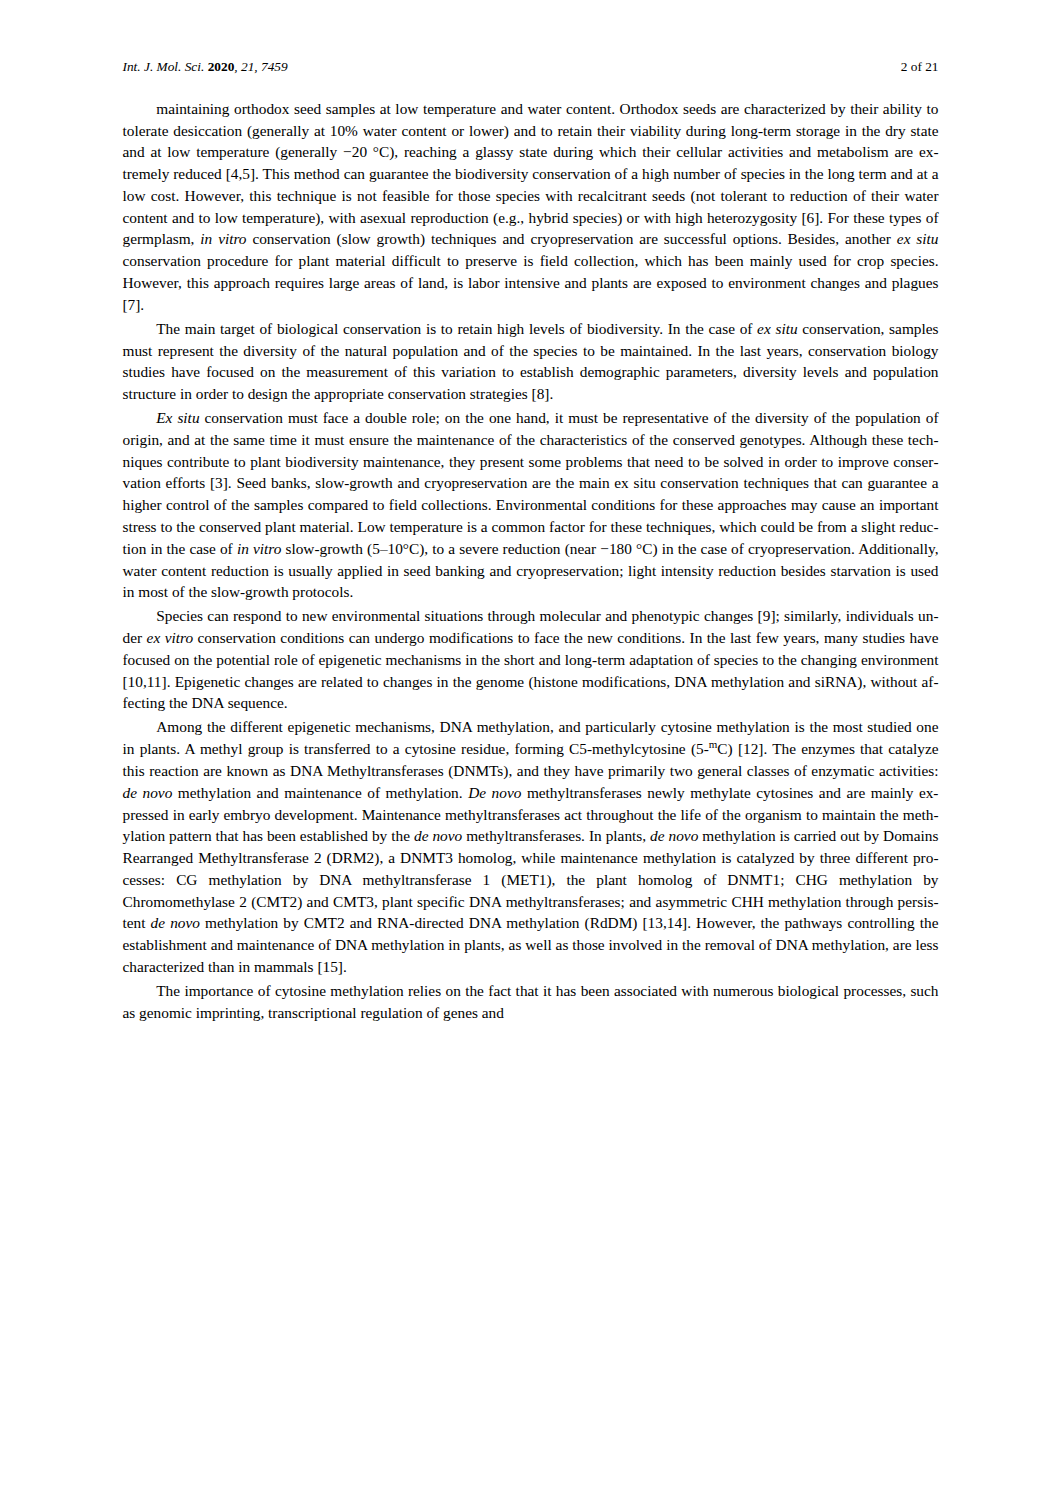Int. J. Mol. Sci. 2020, 21, 7459 2 of 21
maintaining orthodox seed samples at low temperature and water content. Orthodox seeds are characterized by their ability to tolerate desiccation (generally at 10% water content or lower) and to retain their viability during long-term storage in the dry state and at low temperature (generally −20 °C), reaching a glassy state during which their cellular activities and metabolism are extremely reduced [4,5]. This method can guarantee the biodiversity conservation of a high number of species in the long term and at a low cost. However, this technique is not feasible for those species with recalcitrant seeds (not tolerant to reduction of their water content and to low temperature), with asexual reproduction (e.g., hybrid species) or with high heterozygosity [6]. For these types of germplasm, in vitro conservation (slow growth) techniques and cryopreservation are successful options. Besides, another ex situ conservation procedure for plant material difficult to preserve is field collection, which has been mainly used for crop species. However, this approach requires large areas of land, is labor intensive and plants are exposed to environment changes and plagues [7].
The main target of biological conservation is to retain high levels of biodiversity. In the case of ex situ conservation, samples must represent the diversity of the natural population and of the species to be maintained. In the last years, conservation biology studies have focused on the measurement of this variation to establish demographic parameters, diversity levels and population structure in order to design the appropriate conservation strategies [8].
Ex situ conservation must face a double role; on the one hand, it must be representative of the diversity of the population of origin, and at the same time it must ensure the maintenance of the characteristics of the conserved genotypes. Although these techniques contribute to plant biodiversity maintenance, they present some problems that need to be solved in order to improve conservation efforts [3]. Seed banks, slow-growth and cryopreservation are the main ex situ conservation techniques that can guarantee a higher control of the samples compared to field collections. Environmental conditions for these approaches may cause an important stress to the conserved plant material. Low temperature is a common factor for these techniques, which could be from a slight reduction in the case of in vitro slow-growth (5–10°C), to a severe reduction (near −180 °C) in the case of cryopreservation. Additionally, water content reduction is usually applied in seed banking and cryopreservation; light intensity reduction besides starvation is used in most of the slow-growth protocols.
Species can respond to new environmental situations through molecular and phenotypic changes [9]; similarly, individuals under ex vitro conservation conditions can undergo modifications to face the new conditions. In the last few years, many studies have focused on the potential role of epigenetic mechanisms in the short and long-term adaptation of species to the changing environment [10,11]. Epigenetic changes are related to changes in the genome (histone modifications, DNA methylation and siRNA), without affecting the DNA sequence.
Among the different epigenetic mechanisms, DNA methylation, and particularly cytosine methylation is the most studied one in plants. A methyl group is transferred to a cytosine residue, forming C5-methylcytosine (5-mC) [12]. The enzymes that catalyze this reaction are known as DNA Methyltransferases (DNMTs), and they have primarily two general classes of enzymatic activities: de novo methylation and maintenance of methylation. De novo methyltransferases newly methylate cytosines and are mainly expressed in early embryo development. Maintenance methyltransferases act throughout the life of the organism to maintain the methylation pattern that has been established by the de novo methyltransferases. In plants, de novo methylation is carried out by Domains Rearranged Methyltransferase 2 (DRM2), a DNMT3 homolog, while maintenance methylation is catalyzed by three different processes: CG methylation by DNA methyltransferase 1 (MET1), the plant homolog of DNMT1; CHG methylation by Chromomethylase 2 (CMT2) and CMT3, plant specific DNA methyltransferases; and asymmetric CHH methylation through persistent de novo methylation by CMT2 and RNA-directed DNA methylation (RdDM) [13,14]. However, the pathways controlling the establishment and maintenance of DNA methylation in plants, as well as those involved in the removal of DNA methylation, are less characterized than in mammals [15].
The importance of cytosine methylation relies on the fact that it has been associated with numerous biological processes, such as genomic imprinting, transcriptional regulation of genes and